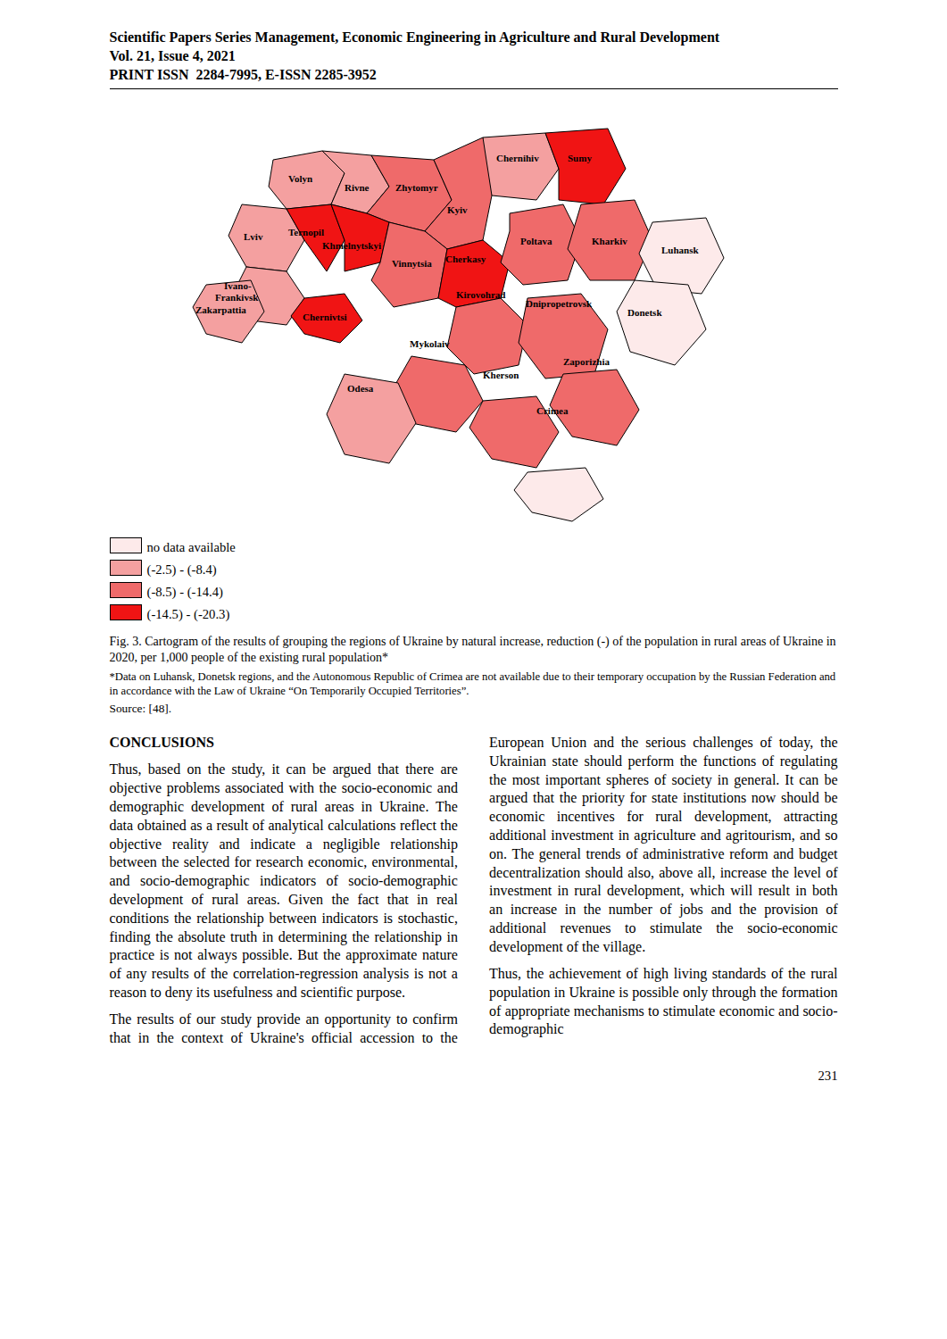Scientific Papers Series Management, Economic Engineering in Agriculture and Rural Development
Vol. 21, Issue 4, 2021
PRINT ISSN 2284-7995, E-ISSN 2285-3952
Volyn Rivne Zhytomyr Chernihiv Sumy Kyiv Lviv Ternopil Khmelnytskyi Vinnytsia Cherkasy Poltava Kharkiv Luhansk Donetsk Ivano- Frankivsk Zakarpattia Chernivtsi Kirovohrad Dnipropetrovsk Mykolaiv Zaporizhia Kherson Odesa Crimea
| | no data available |
| | (-2.5) - (-8.4) |
| | (-8.5) - (-14.4) |
| | (-14.5) - (-20.3) |
Fig. 3. Cartogram of the results of grouping the regions of Ukraine by natural increase, reduction (-) of the population in rural areas of Ukraine in 2020, per 1,000 people of the existing rural population*
*Data on Luhansk, Donetsk regions, and the Autonomous Republic of Crimea are not available due to their temporary occupation by the Russian Federation and in accordance with the Law of Ukraine “On Temporarily Occupied Territories”.
Source: [48].
CONCLUSIONS
Thus, based on the study, it can be argued that there are objective problems associated with the socio-economic and demographic development of rural areas in Ukraine. The data obtained as a result of analytical calculations reflect the objective reality and indicate a negligible relationship between the selected for research economic, environmental, and socio-demographic indicators of socio-demographic development of rural areas. Given the fact that in real conditions the relationship between indicators is stochastic, finding the absolute truth in determining the relationship in practice is not always possible. But the approximate nature of any results of the correlation-regression analysis is not a reason to deny its usefulness and scientific purpose.
The results of our study provide an opportunity to confirm that in the context of Ukraine's official accession to the European Union and the serious challenges of today, the Ukrainian state should perform the functions of regulating the most important spheres of society in general. It can be argued that the priority for state institutions now should be economic incentives for rural development, attracting additional investment in agriculture and agritourism, and so on. The general trends of administrative reform and budget decentralization should also, above all, increase the level of investment in rural development, which will result in both an increase in the number of jobs and the provision of additional revenues to stimulate the socio-economic development of the village.
Thus, the achievement of high living standards of the rural population in Ukraine is possible only through the formation of appropriate mechanisms to stimulate economic and socio-demographic
231